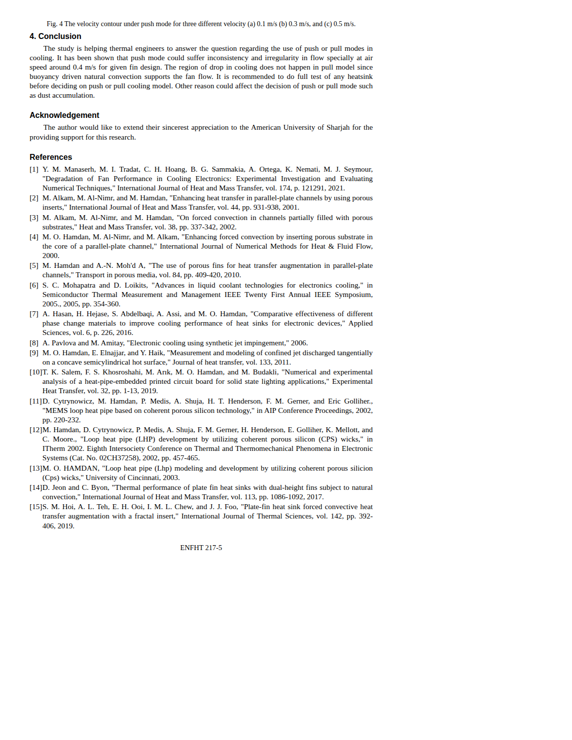Fig. 4 The velocity contour under push mode for three different velocity (a) 0.1 m/s (b) 0.3 m/s, and (c) 0.5 m/s.
4. Conclusion
The study is helping thermal engineers to answer the question regarding the use of push or pull modes in cooling. It has been shown that push mode could suffer inconsistency and irregularity in flow specially at air speed around 0.4 m/s for given fin design. The region of drop in cooling does not happen in pull model since buoyancy driven natural convection supports the fan flow. It is recommended to do full test of any heatsink before deciding on push or pull cooling model. Other reason could affect the decision of push or pull mode such as dust accumulation.
Acknowledgement
The author would like to extend their sincerest appreciation to the American University of Sharjah for the providing support for this research.
References
[1] Y. M. Manaserh, M. I. Tradat, C. H. Hoang, B. G. Sammakia, A. Ortega, K. Nemati, M. J. Seymour, "Degradation of Fan Performance in Cooling Electronics: Experimental Investigation and Evaluating Numerical Techniques," International Journal of Heat and Mass Transfer, vol. 174, p. 121291, 2021.
[2] M. Alkam, M. Al-Nimr, and M. Hamdan, "Enhancing heat transfer in parallel-plate channels by using porous inserts," International Journal of Heat and Mass Transfer, vol. 44, pp. 931-938, 2001.
[3] M. Alkam, M. Al-Nimr, and M. Hamdan, "On forced convection in channels partially filled with porous substrates," Heat and Mass Transfer, vol. 38, pp. 337-342, 2002.
[4] M. O. Hamdan, M. Al-Nimr, and M. Alkam, "Enhancing forced convection by inserting porous substrate in the core of a parallel-plate channel," International Journal of Numerical Methods for Heat & Fluid Flow, 2000.
[5] M. Hamdan and A.-N. Moh'd A, "The use of porous fins for heat transfer augmentation in parallel-plate channels," Transport in porous media, vol. 84, pp. 409-420, 2010.
[6] S. C. Mohapatra and D. Loikits, "Advances in liquid coolant technologies for electronics cooling," in Semiconductor Thermal Measurement and Management IEEE Twenty First Annual IEEE Symposium, 2005., 2005, pp. 354-360.
[7] A. Hasan, H. Hejase, S. Abdelbaqi, A. Assi, and M. O. Hamdan, "Comparative effectiveness of different phase change materials to improve cooling performance of heat sinks for electronic devices," Applied Sciences, vol. 6, p. 226, 2016.
[8] A. Pavlova and M. Amitay, "Electronic cooling using synthetic jet impingement," 2006.
[9] M. O. Hamdan, E. Elnajjar, and Y. Haik, "Measurement and modeling of confined jet discharged tangentially on a concave semicylindrical hot surface," Journal of heat transfer, vol. 133, 2011.
[10] T. K. Salem, F. S. Khosroshahi, M. Arık, M. O. Hamdan, and M. Budakli, "Numerical and experimental analysis of a heat-pipe-embedded printed circuit board for solid state lighting applications," Experimental Heat Transfer, vol. 32, pp. 1-13, 2019.
[11] D. Cytrynowicz, M. Hamdan, P. Medis, A. Shuja, H. T. Henderson, F. M. Gerner, and Eric Golliher., "MEMS loop heat pipe based on coherent porous silicon technology," in AIP Conference Proceedings, 2002, pp. 220-232.
[12] M. Hamdan, D. Cytrynowicz, P. Medis, A. Shuja, F. M. Gerner, H. Henderson, E. Golliher, K. Mellott, and C. Moore., "Loop heat pipe (LHP) development by utilizing coherent porous silicon (CPS) wicks," in ITherm 2002. Eighth Intersociety Conference on Thermal and Thermomechanical Phenomena in Electronic Systems (Cat. No. 02CH37258), 2002, pp. 457-465.
[13] M. O. HAMDAN, "Loop heat pipe (Lhp) modeling and development by utilizing coherent porous silicion (Cps) wicks," University of Cincinnati, 2003.
[14] D. Jeon and C. Byon, "Thermal performance of plate fin heat sinks with dual-height fins subject to natural convection," International Journal of Heat and Mass Transfer, vol. 113, pp. 1086-1092, 2017.
[15] S. M. Hoi, A. L. Teh, E. H. Ooi, I. M. L. Chew, and J. J. Foo, "Plate-fin heat sink forced convective heat transfer augmentation with a fractal insert," International Journal of Thermal Sciences, vol. 142, pp. 392-406, 2019.
ENFHT 217-5